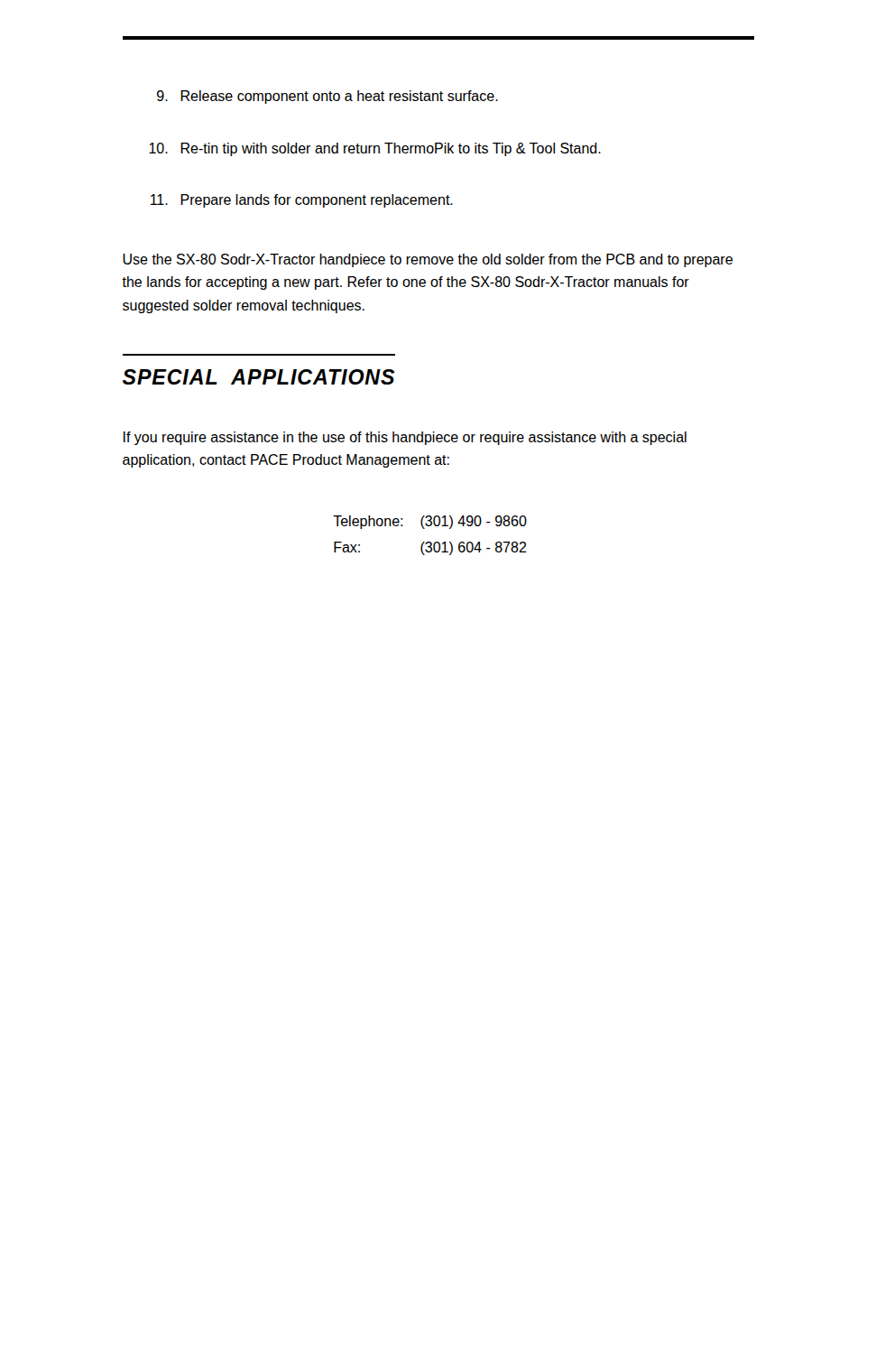9. Release component onto a heat resistant surface.
10. Re-tin tip with solder and return ThermoPik to its Tip & Tool Stand.
11. Prepare lands for component replacement.
Use the SX-80 Sodr-X-Tractor handpiece to remove the old solder from the PCB and to prepare the lands for accepting a new part. Refer to one of the SX-80 Sodr-X-Tractor manuals for suggested solder removal techniques.
SPECIAL APPLICATIONS
If you require assistance in the use of this handpiece or require assistance with a special application, contact PACE Product Management at:
| Telephone: | (301) 490 - 9860 |
| Fax: | (301) 604 - 8782 |